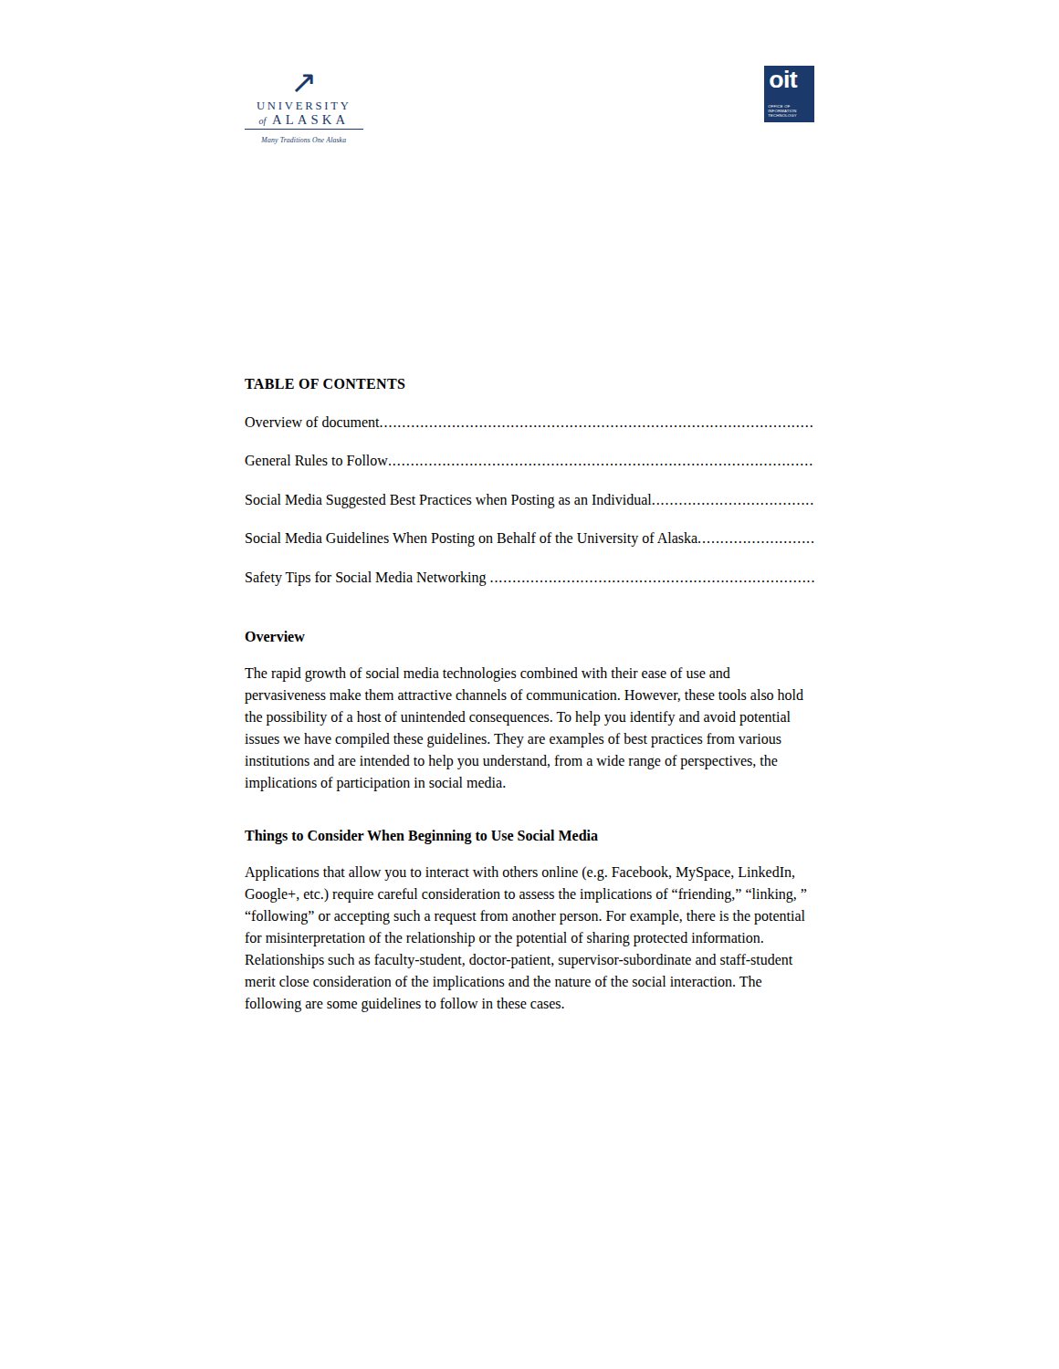↗ University of Alaska
Many Traditions One Alaska
oit Office of Information Technology
Table of Contents
Overview of document......................................................................................................................... 2
General Rules to Follow..................................................................................................................... 3
Social Media Suggested Best Practices when Posting as an Individual................................................ 4
Social Media Guidelines When Posting on Behalf of the University of Alaska.................................... 6
Safety Tips for Social Media Networking .......................................................................................... 8
Overview
The rapid growth of social media technologies combined with their ease of use and pervasiveness make them attractive channels of communication. However, these tools also hold the possibility of a host of unintended consequences. To help you identify and avoid potential issues we have compiled these guidelines. They are examples of best practices from various institutions and are intended to help you understand, from a wide range of perspectives, the implications of participation in social media.
Things to Consider When Beginning to Use Social Media
Applications that allow you to interact with others online (e.g. Facebook, MySpace, LinkedIn, Google+, etc.) require careful consideration to assess the implications of “friending,” “linking, ” “following” or accepting such a request from another person. For example, there is the potential for misinterpretation of the relationship or the potential of sharing protected information. Relationships such as faculty-student, doctor-patient, supervisor-subordinate and staff-student merit close consideration of the implications and the nature of the social interaction. The following are some guidelines to follow in these cases.